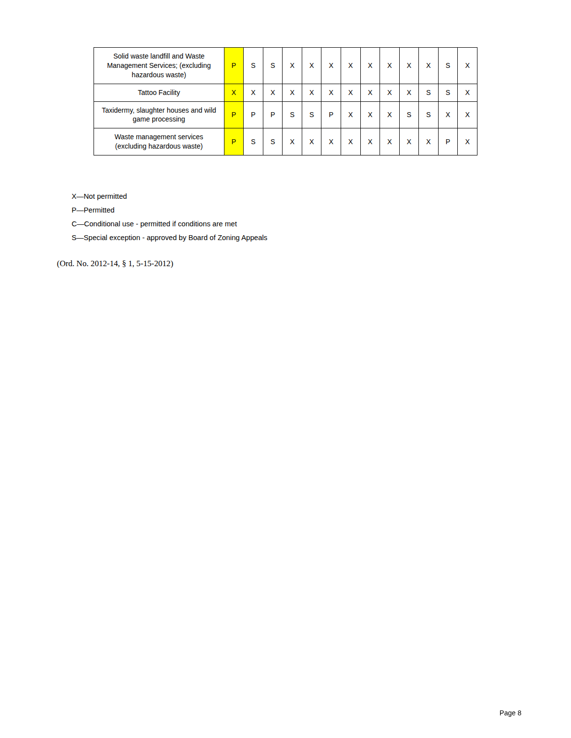| Solid waste landfill and Waste Management Services; (excluding hazardous waste) | P | S | S | X | X | X | X | X | X | X | X | S | X |
| Tattoo Facility | X | X | X | X | X | X | X | X | X | X | S | S | X |
| Taxidermy, slaughter houses and wild game processing | P | P | P | S | S | P | X | X | X | S | S | X | X |
| Waste management services (excluding hazardous waste) | P | S | S | X | X | X | X | X | X | X | X | P | X |
X—Not permitted
P—Permitted
C—Conditional use - permitted if conditions are met
S—Special exception - approved by Board of Zoning Appeals
(Ord. No. 2012-14, § 1, 5-15-2012)
Page 8